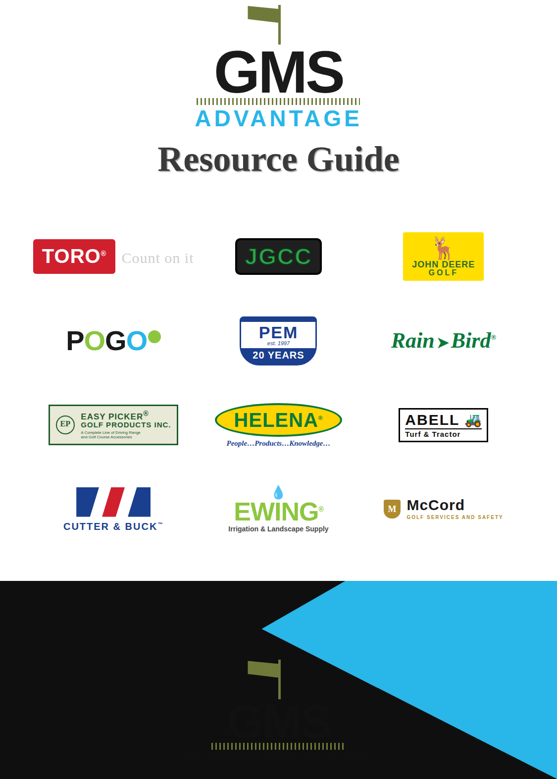GMS
ADVANTAGE
Resource Guide
| TORO ® Count on it | JGCC | 🦌 JOHN DEERE GOLF |
| P O G O | PEM est. 1997 20 YEARS | Rain ➤ Bird ® |
| EP EASY PICKER ® GOLF PRODUCTS INC. A Complete Line of Driving Range and Golf Course Accessories | HELENA ® People…Products…Knowledge… | ABELL 🚜 Turf & Tractor |
| CUTTER & BUCK ™ | 💧 EWING ® Irrigation & Landscape Supply | M McCord GOLF SERVICES AND SAFETY |
GMS
GOLF MAINTENANCE SOLUTIONS